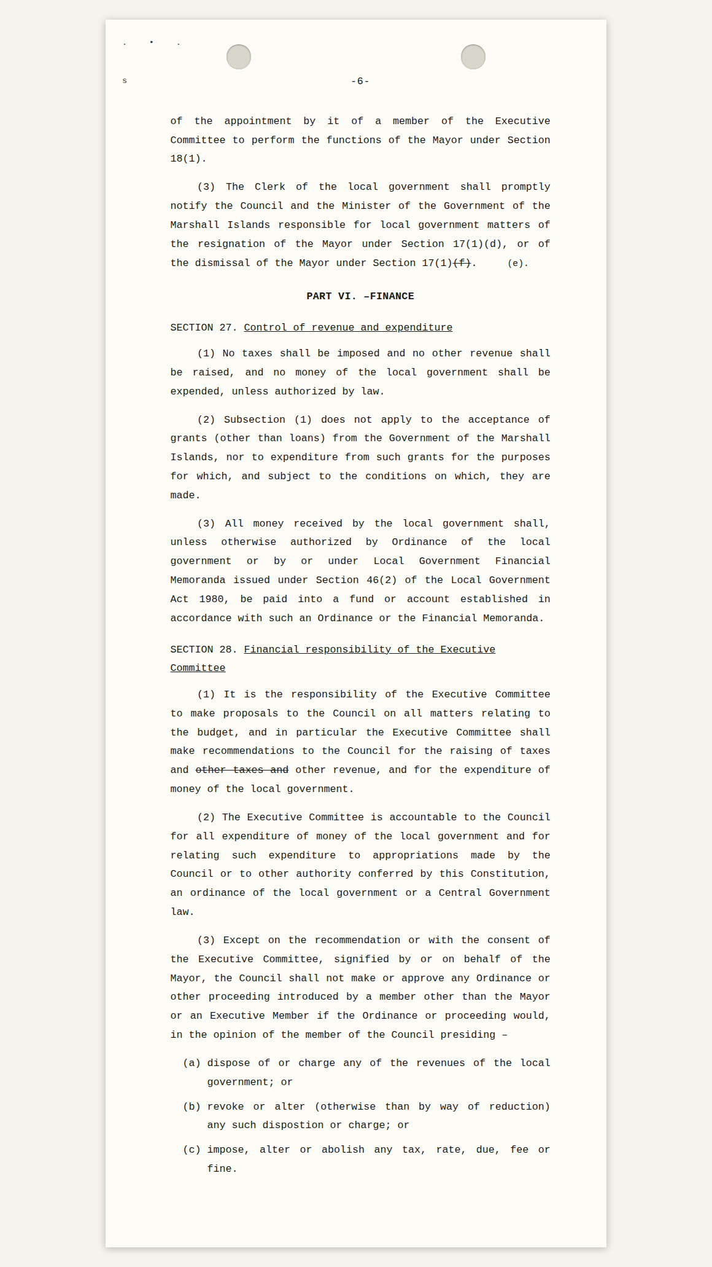. • . s
-6-
of the appointment by it of a member of the Executive Committee to perform the functions of the Mayor under Section 18(1).
(3) The Clerk of the local government shall promptly notify the Council and the Minister of the Government of the Marshall Islands responsible for local government matters of the resignation of the Mayor under Section 17(1)(d), or of the dismissal of the Mayor under Section 17(1)(f).(e).
PART VI. –FINANCE
SECTION 27. Control of revenue and expenditure
(1) No taxes shall be imposed and no other revenue shall be raised, and no money of the local government shall be expended, unless authorized by law.
(2) Subsection (1) does not apply to the acceptance of grants (other than loans) from the Government of the Marshall Islands, nor to expenditure from such grants for the purposes for which, and subject to the conditions on which, they are made.
(3) All money received by the local government shall, unless otherwise authorized by Ordinance of the local government or by or under Local Government Financial Memoranda issued under Section 46(2) of the Local Government Act 1980, be paid into a fund or account established in accordance with such an Ordinance or the Financial Memoranda.
SECTION 28. Financial responsibility of the Executive Committee
(1) It is the responsibility of the Executive Committee to make proposals to the Council on all matters relating to the budget, and in particular the Executive Committee shall make recommendations to the Council for the raising of taxes and other taxes and other revenue, and for the expenditure of money of the local government.
(2) The Executive Committee is accountable to the Council for all expenditure of money of the local government and for relating such expenditure to appropriations made by the Council or to other authority conferred by this Constitution, an ordinance of the local government or a Central Government law.
(3) Except on the recommendation or with the consent of the Executive Committee, signified by or on behalf of the Mayor, the Council shall not make or approve any Ordinance or other proceeding introduced by a member other than the Mayor or an Executive Member if the Ordinance or proceeding would, in the opinion of the member of the Council presiding –
(a) dispose of or charge any of the revenues of the local government; or
(b) revoke or alter (otherwise than by way of reduction) any such dispostion or charge; or
(c) impose, alter or abolish any tax, rate, due, fee or fine.